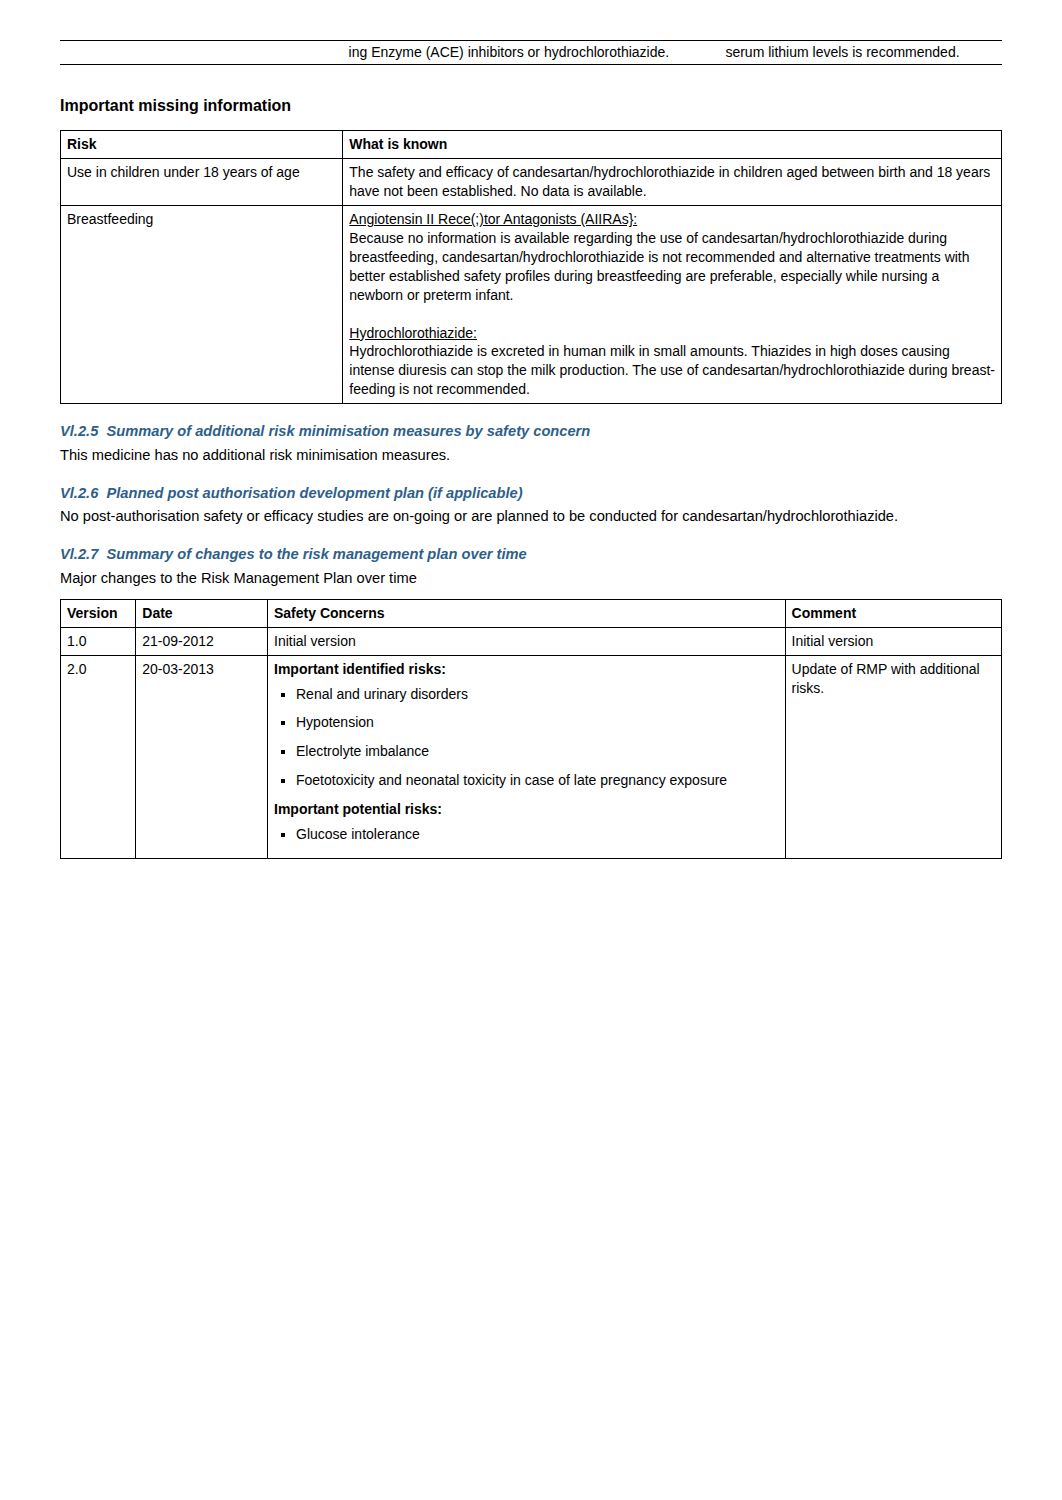| | ing Enzyme (ACE) inhibitors or hydrochlorothiazide. | serum lithium levels is recommended. |
Important missing information
| Risk | What is known |
| --- | --- |
| Use in children under 18 years of age | The safety and efficacy of candesartan/hydrochlorothiazide in children aged between birth and 18 years have not been established. No data is available. |
| Breastfeeding | Angiotensin II Rece(;)tor Antagonists (AIIRAs}: Because no information is available regarding the use of candesartan/hydrochlorothiazide during breastfeeding, candesartan/hydrochlorothiazide is not recommended and alternative treatments with better established safety profiles during breastfeeding are preferable, especially while nursing a newborn or preterm infant. Hydrochlorothiazide: Hydrochlorothiazide is excreted in human milk in small amounts. Thiazides in high doses causing intense diuresis can stop the milk production. The use of candesartan/hydrochlorothiazide during breast-feeding is not recommended. |
Vl.2.5 Summary of additional risk minimisation measures by safety concern
This medicine has no additional risk minimisation measures.
Vl.2.6 Planned post authorisation development plan (if applicable)
No post-authorisation safety or efficacy studies are on-going or are planned to be conducted for candesartan/hydrochlorothiazide.
Vl.2.7 Summary of changes to the risk management plan over time
Major changes to the Risk Management Plan over time
| Version | Date | Safety Concerns | Comment |
| --- | --- | --- | --- |
| 1.0 | 21-09-2012 | Initial version | Initial version |
| 2.0 | 20-03-2013 | Important identified risks: Renal and urinary disorders Hypotension Electrolyte imbalance Foetotoxicity and neonatal toxicity in case of late pregnancy exposure Important potential risks: Glucose intolerance | Update of RMP with additional risks. |